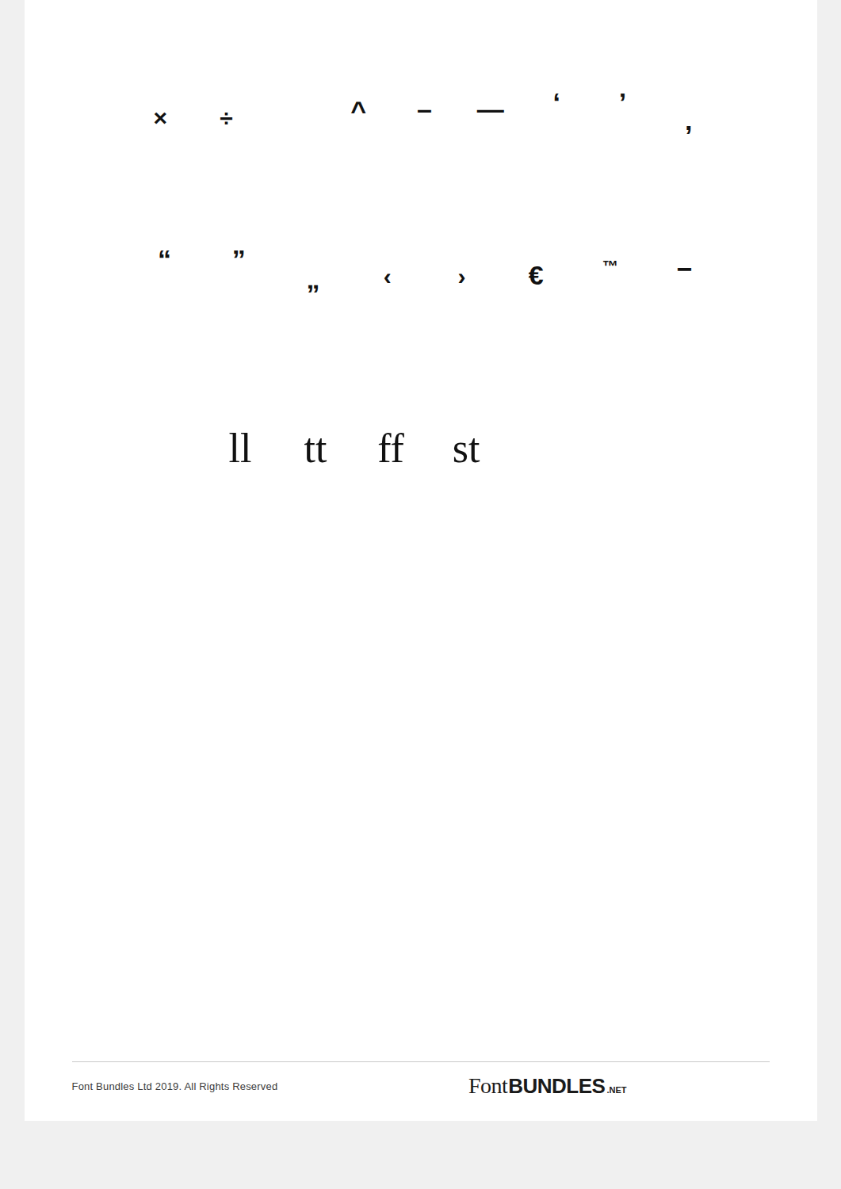×
÷
^
–
—
‘
’
,
“
”
„
‹
›
€
™
−
ll
tt
ff
st
Font Bundles Ltd 2019. All Rights Reserved
Font BUNDLES.NET